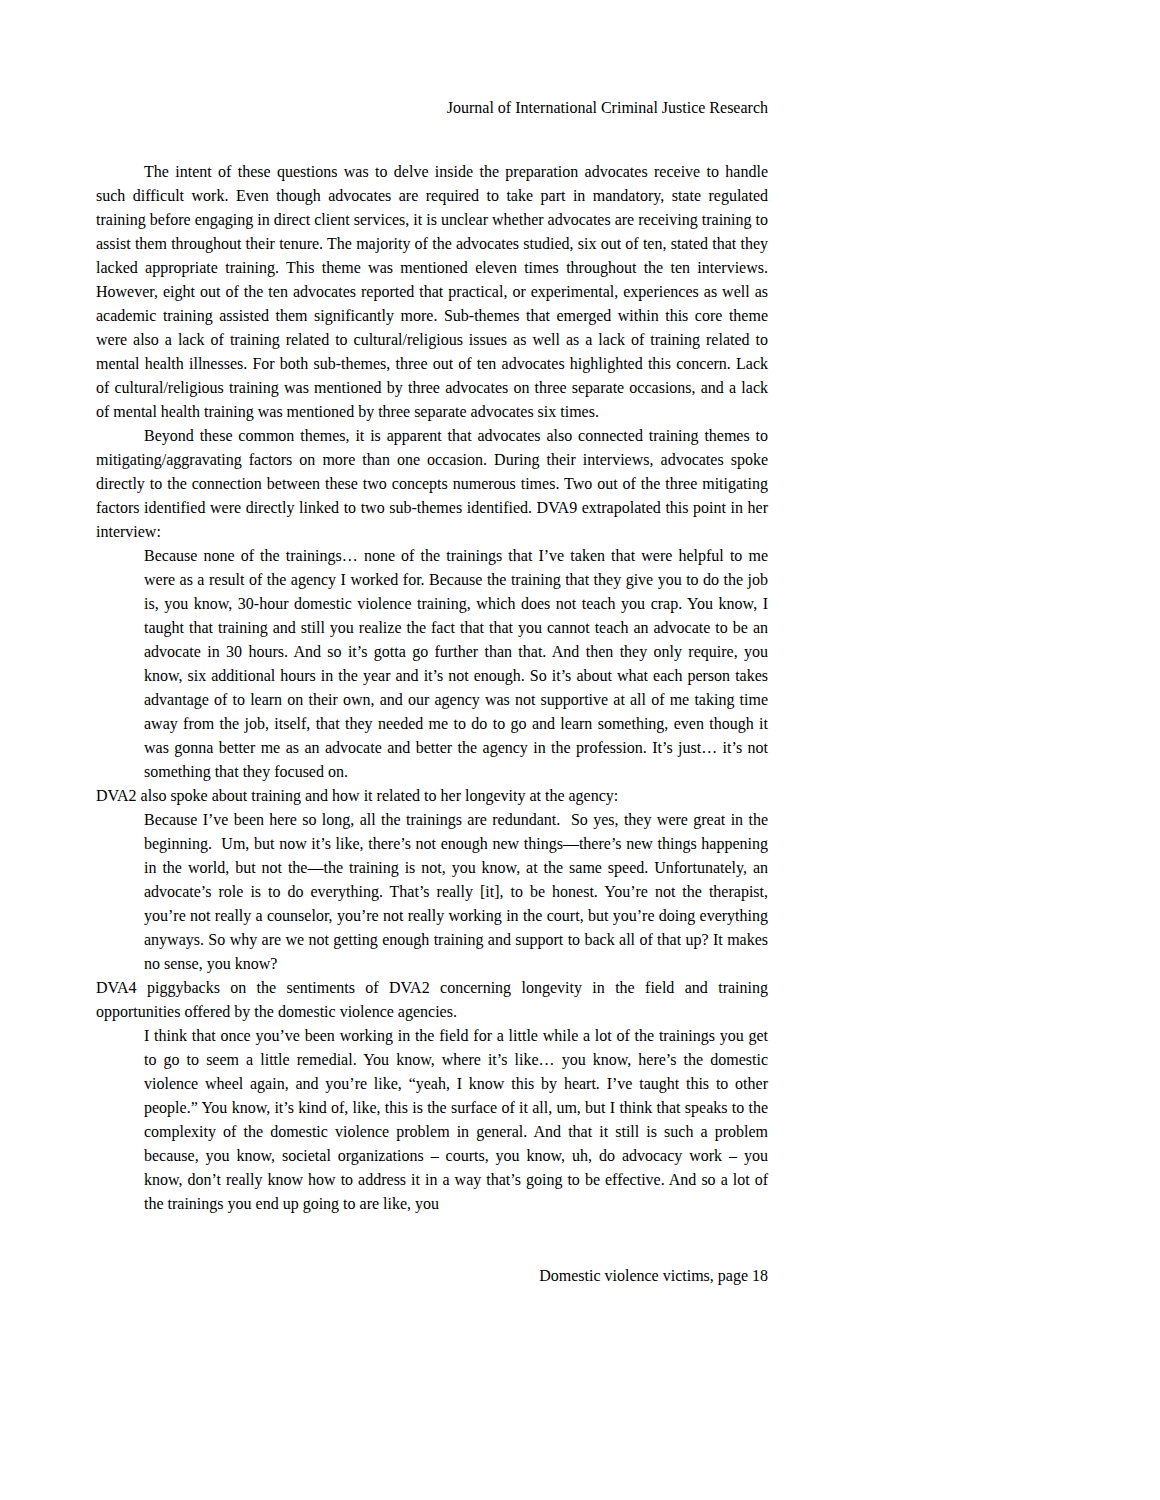Journal of International Criminal Justice Research
The intent of these questions was to delve inside the preparation advocates receive to handle such difficult work. Even though advocates are required to take part in mandatory, state regulated training before engaging in direct client services, it is unclear whether advocates are receiving training to assist them throughout their tenure. The majority of the advocates studied, six out of ten, stated that they lacked appropriate training. This theme was mentioned eleven times throughout the ten interviews. However, eight out of the ten advocates reported that practical, or experimental, experiences as well as academic training assisted them significantly more. Sub-themes that emerged within this core theme were also a lack of training related to cultural/religious issues as well as a lack of training related to mental health illnesses. For both sub-themes, three out of ten advocates highlighted this concern. Lack of cultural/religious training was mentioned by three advocates on three separate occasions, and a lack of mental health training was mentioned by three separate advocates six times.
Beyond these common themes, it is apparent that advocates also connected training themes to mitigating/aggravating factors on more than one occasion. During their interviews, advocates spoke directly to the connection between these two concepts numerous times. Two out of the three mitigating factors identified were directly linked to two sub-themes identified. DVA9 extrapolated this point in her interview:
Because none of the trainings… none of the trainings that I’ve taken that were helpful to me were as a result of the agency I worked for. Because the training that they give you to do the job is, you know, 30-hour domestic violence training, which does not teach you crap. You know, I taught that training and still you realize the fact that that you cannot teach an advocate to be an advocate in 30 hours. And so it’s gotta go further than that. And then they only require, you know, six additional hours in the year and it’s not enough. So it’s about what each person takes advantage of to learn on their own, and our agency was not supportive at all of me taking time away from the job, itself, that they needed me to do to go and learn something, even though it was gonna better me as an advocate and better the agency in the profession. It’s just… it’s not something that they focused on.
DVA2 also spoke about training and how it related to her longevity at the agency:
Because I’ve been here so long, all the trainings are redundant. So yes, they were great in the beginning. Um, but now it’s like, there’s not enough new things—there’s new things happening in the world, but not the—the training is not, you know, at the same speed. Unfortunately, an advocate’s role is to do everything. That’s really [it], to be honest. You’re not the therapist, you’re not really a counselor, you’re not really working in the court, but you’re doing everything anyways. So why are we not getting enough training and support to back all of that up? It makes no sense, you know?
DVA4 piggybacks on the sentiments of DVA2 concerning longevity in the field and training opportunities offered by the domestic violence agencies.
I think that once you’ve been working in the field for a little while a lot of the trainings you get to go to seem a little remedial. You know, where it’s like… you know, here’s the domestic violence wheel again, and you’re like, “yeah, I know this by heart. I’ve taught this to other people.” You know, it’s kind of, like, this is the surface of it all, um, but I think that speaks to the complexity of the domestic violence problem in general. And that it still is such a problem because, you know, societal organizations – courts, you know, uh, do advocacy work – you know, don’t really know how to address it in a way that’s going to be effective. And so a lot of the trainings you end up going to are like, you
Domestic violence victims, page 18